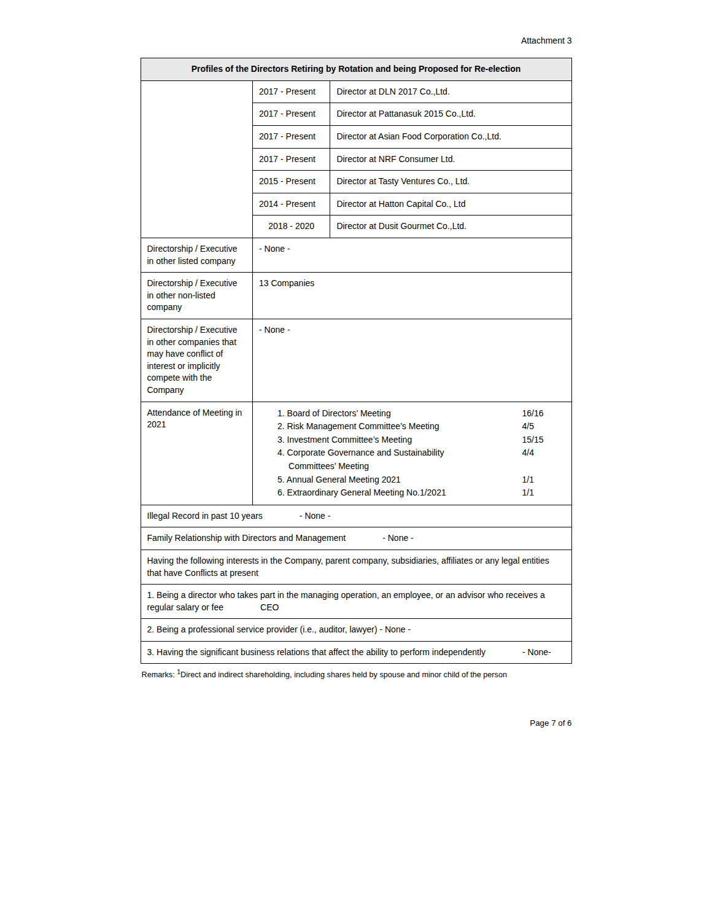Attachment 3
| Profiles of the Directors Retiring by Rotation and being Proposed for Re-election |
| --- |
| | 2017 - Present | Director at DLN 2017 Co.,Ltd. |
| 2017 - Present | Director at Pattanasuk 2015 Co.,Ltd. |
| 2017 - Present | Director at Asian Food Corporation Co.,Ltd. |
| 2017 - Present | Director at NRF Consumer Ltd. |
| 2015 - Present | Director at Tasty Ventures Co., Ltd. |
| 2014 - Present | Director at Hatton Capital Co., Ltd |
| 2018 - 2020 | Director at Dusit Gourmet Co.,Ltd. |
| Directorship / Executive in other listed company | - None - |
| Directorship / Executive in other non-listed company | 13 Companies |
| Directorship / Executive in other companies that may have conflict of interest or implicitly compete with the Company | - None - |
| Attendance of Meeting in 2021 | 1. Board of Directors’ Meeting 16/16 2. Risk Management Committee’s Meeting 4/5 3. Investment Committee’s Meeting 15/15 4. Corporate Governance and Sustainability 4/4 Committees’ Meeting 5. Annual General Meeting 2021 1/1 6. Extraordinary General Meeting No.1/2021 1/1 |
| Illegal Record in past 10 years - None - |
| Family Relationship with Directors and Management - None - |
| Having the following interests in the Company, parent company, subsidiaries, affiliates or any legal entities that have Conflicts at present |
| 1. Being a director who takes part in the managing operation, an employee, or an advisor who receives a regular salary or fee CEO |
| 2. Being a professional service provider (i.e., auditor, lawyer) - None - |
| 3. Having the significant business relations that affect the ability to perform independently - None- |
Remarks: 1Direct and indirect shareholding, including shares held by spouse and minor child of the person
Page 7 of 6